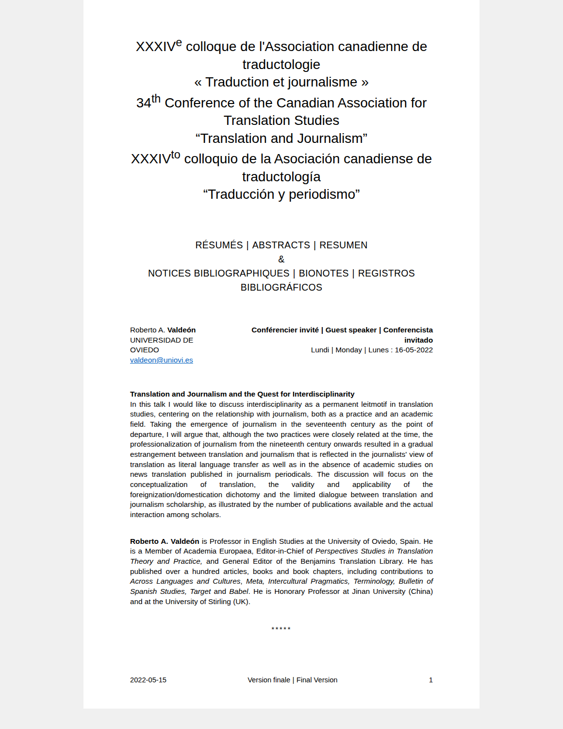XXXIVe colloque de l'Association canadienne de traductologie « Traduction et journalisme » 34th Conference of the Canadian Association for Translation Studies “Translation and Journalism” XXXIVto colloquio de la Asociación canadiense de traductología “Traducción y periodismo”
RÉSUMÉS|ABSTRACTS|RESUMEN
&
NOTICES BIBLIOGRAPHIQUES|BIONOTES|REGISTROS BIBLIOGRÁFICOS
Roberto A. Valdeón
Universidad de Oviedo
valdeon@uniovi.es
Conférencier invité|Guest speaker|Conferencista invitado
Lundi|Monday|Lunes : 16-05-2022
Translation and Journalism and the Quest for Interdisciplinarity
In this talk I would like to discuss interdisciplinarity as a permanent leitmotif in translation studies, centering on the relationship with journalism, both as a practice and an academic field. Taking the emergence of journalism in the seventeenth century as the point of departure, I will argue that, although the two practices were closely related at the time, the professionalization of journalism from the nineteenth century onwards resulted in a gradual estrangement between translation and journalism that is reflected in the journalists' view of translation as literal language transfer as well as in the absence of academic studies on news translation published in journalism periodicals. The discussion will focus on the conceptualization of translation, the validity and applicability of the foreignization/domestication dichotomy and the limited dialogue between translation and journalism scholarship, as illustrated by the number of publications available and the actual interaction among scholars.
Roberto A. Valdeón is Professor in English Studies at the University of Oviedo, Spain. He is a Member of Academia Europaea, Editor-in-Chief of Perspectives Studies in Translation Theory and Practice, and General Editor of the Benjamins Translation Library. He has published over a hundred articles, books and book chapters, including contributions to Across Languages and Cultures, Meta, Intercultural Pragmatics, Terminology, Bulletin of Spanish Studies, Target and Babel. He is Honorary Professor at Jinan University (China) and at the University of Stirling (UK).
*****
2022-05-15
Version finale|Final Version
1